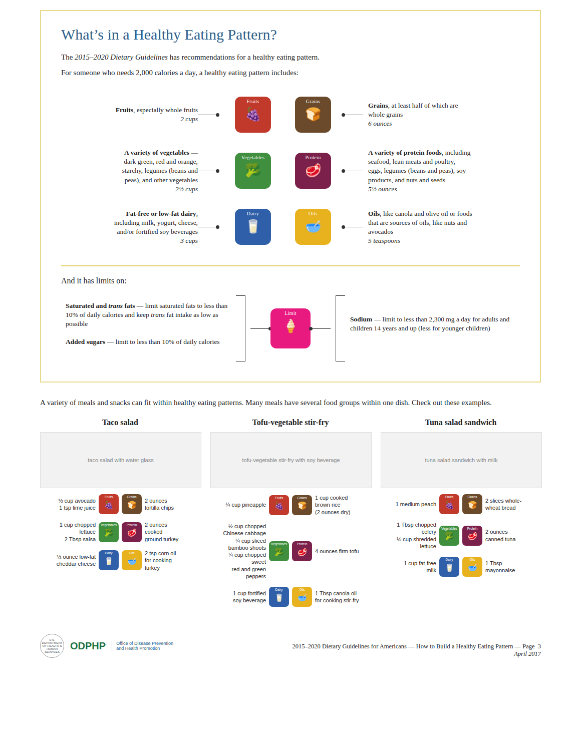What’s in a Healthy Eating Pattern?
The 2015–2020 Dietary Guidelines has recommendations for a healthy eating pattern.
For someone who needs 2,000 calories a day, a healthy eating pattern includes:
Fruits, especially whole fruits
2 cups
A variety of vegetables —
dark green, red and orange,
starchy, legumes (beans and
peas), and other vegetables
2½ cups
Fat-free or low-fat dairy,
including milk, yogurt, cheese,
and/or fortified soy beverages
3 cups
Fruits🍇
Vegetables🥦
Dairy🥛
Grains🍞
Protein🥩
Oils🥣
Grains, at least half of which are
whole grains
6 ounces
A variety of protein foods, including
seafood, lean meats and poultry,
eggs, legumes (beans and peas), soy
products, and nuts and seeds
5½ ounces
Oils, like canola and olive oil or foods
that are sources of oils, like nuts and
avocados
5 teaspoons
And it has limits on:
Saturated and trans fats — limit saturated fats to less than 10% of daily calories and keep trans fat intake as low as possible
Added sugars — limit to less than 10% of daily calories
Limit🍦
Sodium — limit to less than 2,300 mg a day for adults and children 14 years and up (less for younger children)
A variety of meals and snacks can fit within healthy eating patterns. Many meals have several food groups within one dish. Check out these examples.
Taco salad
taco salad with water glass
½ cup avocado
1 tsp lime juice
Fruits🍇
Grains🍞
2 ounces
tortilla chips
1 cup chopped
lettuce
2 Tbsp salsa
Vegetables🥦
Protein🥩
2 ounces
cooked
ground turkey
½ ounce low-fat
cheddar cheese
Dairy🥛
Oils🥣
2 tsp corn oil
for cooking
turkey
Tofu-vegetable stir-fry
tofu-vegetable stir-fry with soy beverage
¼ cup pineapple
Fruits🍇
Grains🍞
1 cup cooked
brown rice
(2 ounces dry)
½ cup chopped
Chinese cabbage
¼ cup sliced
bamboo shoots
¼ cup chopped sweet
red and green peppers
Vegetables🥦
Protein🥩
4 ounces firm tofu
1 cup fortified
soy beverage
Dairy🥛
Oils🥣
1 Tbsp canola oil
for cooking stir-fry
Tuna salad sandwich
tuna salad sandwich with milk
1 medium peach
Fruits🍇
Grains🍞
2 slices whole-
wheat bread
1 Tbsp chopped
celery
½ cup shredded
lettuce
Vegetables🥦
Protein🥩
2 ounces
canned tuna
1 cup fat-free
milk
Dairy🥛
Oils🥣
1 Tbsp
mayonnaise
U.S. DEPARTMENT OF HEALTH & HUMAN SERVICES
ODPHP
Office of Disease Prevention
and Health Promotion
2015–2020 Dietary Guidelines for Americans — How to Build a Healthy Eating Pattern — Page 3
April 2017